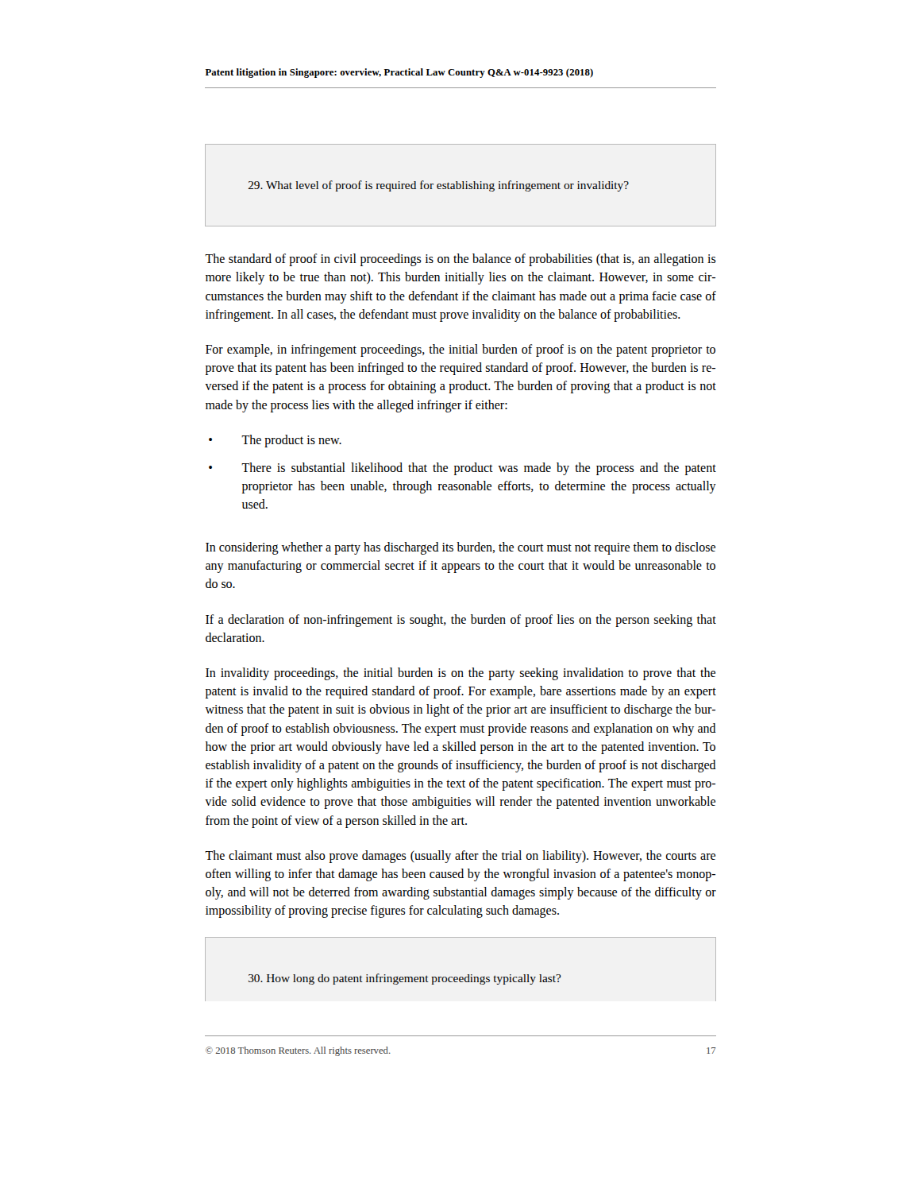Patent litigation in Singapore: overview, Practical Law Country Q&A w-014-9923 (2018)
29. What level of proof is required for establishing infringement or invalidity?
The standard of proof in civil proceedings is on the balance of probabilities (that is, an allegation is more likely to be true than not). This burden initially lies on the claimant. However, in some circumstances the burden may shift to the defendant if the claimant has made out a prima facie case of infringement. In all cases, the defendant must prove invalidity on the balance of probabilities.
For example, in infringement proceedings, the initial burden of proof is on the patent proprietor to prove that its patent has been infringed to the required standard of proof. However, the burden is reversed if the patent is a process for obtaining a product. The burden of proving that a product is not made by the process lies with the alleged infringer if either:
The product is new.
There is substantial likelihood that the product was made by the process and the patent proprietor has been unable, through reasonable efforts, to determine the process actually used.
In considering whether a party has discharged its burden, the court must not require them to disclose any manufacturing or commercial secret if it appears to the court that it would be unreasonable to do so.
If a declaration of non-infringement is sought, the burden of proof lies on the person seeking that declaration.
In invalidity proceedings, the initial burden is on the party seeking invalidation to prove that the patent is invalid to the required standard of proof. For example, bare assertions made by an expert witness that the patent in suit is obvious in light of the prior art are insufficient to discharge the burden of proof to establish obviousness. The expert must provide reasons and explanation on why and how the prior art would obviously have led a skilled person in the art to the patented invention. To establish invalidity of a patent on the grounds of insufficiency, the burden of proof is not discharged if the expert only highlights ambiguities in the text of the patent specification. The expert must provide solid evidence to prove that those ambiguities will render the patented invention unworkable from the point of view of a person skilled in the art.
The claimant must also prove damages (usually after the trial on liability). However, the courts are often willing to infer that damage has been caused by the wrongful invasion of a patentee's monopoly, and will not be deterred from awarding substantial damages simply because of the difficulty or impossibility of proving precise figures for calculating such damages.
30. How long do patent infringement proceedings typically last?
© 2018 Thomson Reuters. All rights reserved.
17